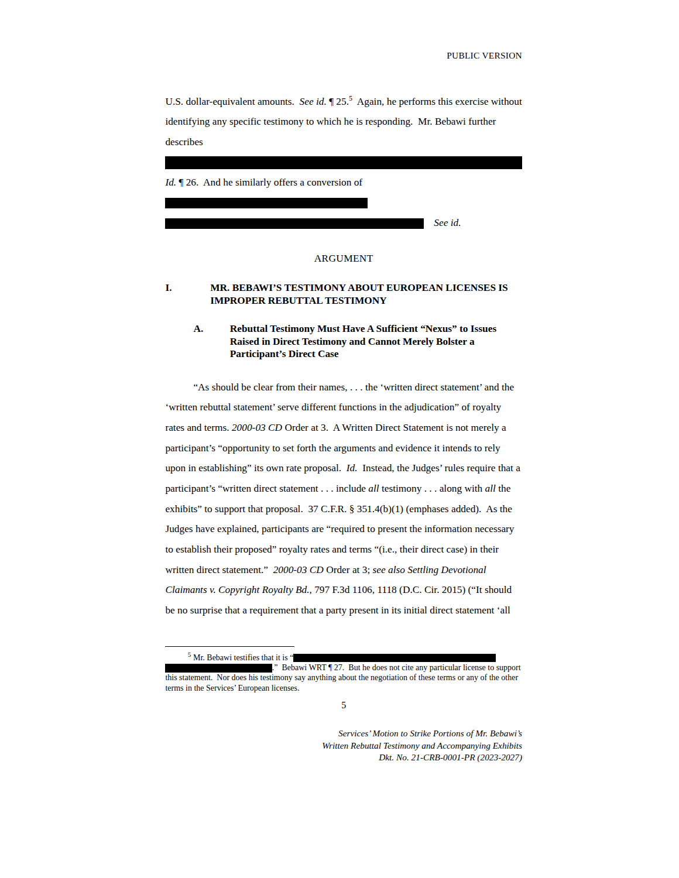PUBLIC VERSION
U.S. dollar-equivalent amounts. See id. ¶ 25.5 Again, he performs this exercise without identifying any specific testimony to which he is responding. Mr. Bebawi further describes
Id. ¶ 26. And he similarly offers a conversion of
See id.
ARGUMENT
I. MR. BEBAWI’S TESTIMONY ABOUT EUROPEAN LICENSES IS IMPROPER REBUTTAL TESTIMONY
A. Rebuttal Testimony Must Have A Sufficient “Nexus” to Issues Raised in Direct Testimony and Cannot Merely Bolster a Participant’s Direct Case
“As should be clear from their names, . . . the ‘written direct statement’ and the ‘written rebuttal statement’ serve different functions in the adjudication” of royalty rates and terms. 2000-03 CD Order at 3. A Written Direct Statement is not merely a participant’s “opportunity to set forth the arguments and evidence it intends to rely upon in establishing” its own rate proposal. Id. Instead, the Judges’ rules require that a participant’s “written direct statement . . . include all testimony . . . along with all the exhibits” to support that proposal. 37 C.F.R. § 351.4(b)(1) (emphases added). As the Judges have explained, participants are “required to present the information necessary to establish their proposed” royalty rates and terms “(i.e., their direct case) in their written direct statement.” 2000-03 CD Order at 3; see also Settling Devotional Claimants v. Copyright Royalty Bd., 797 F.3d 1106, 1118 (D.C. Cir. 2015) (“It should be no surprise that a requirement that a party present in its initial direct statement ‘all
5 Mr. Bebawi testifies that it is “
.” Bebawi WRT ¶ 27. But he does not cite any particular license to support this statement. Nor does his testimony say anything about the negotiation of these terms or any of the other terms in the Services’ European licenses.
5
Services’ Motion to Strike Portions of Mr. Bebawi’s
Written Rebuttal Testimony and Accompanying Exhibits
Dkt. No. 21-CRB-0001-PR (2023-2027)